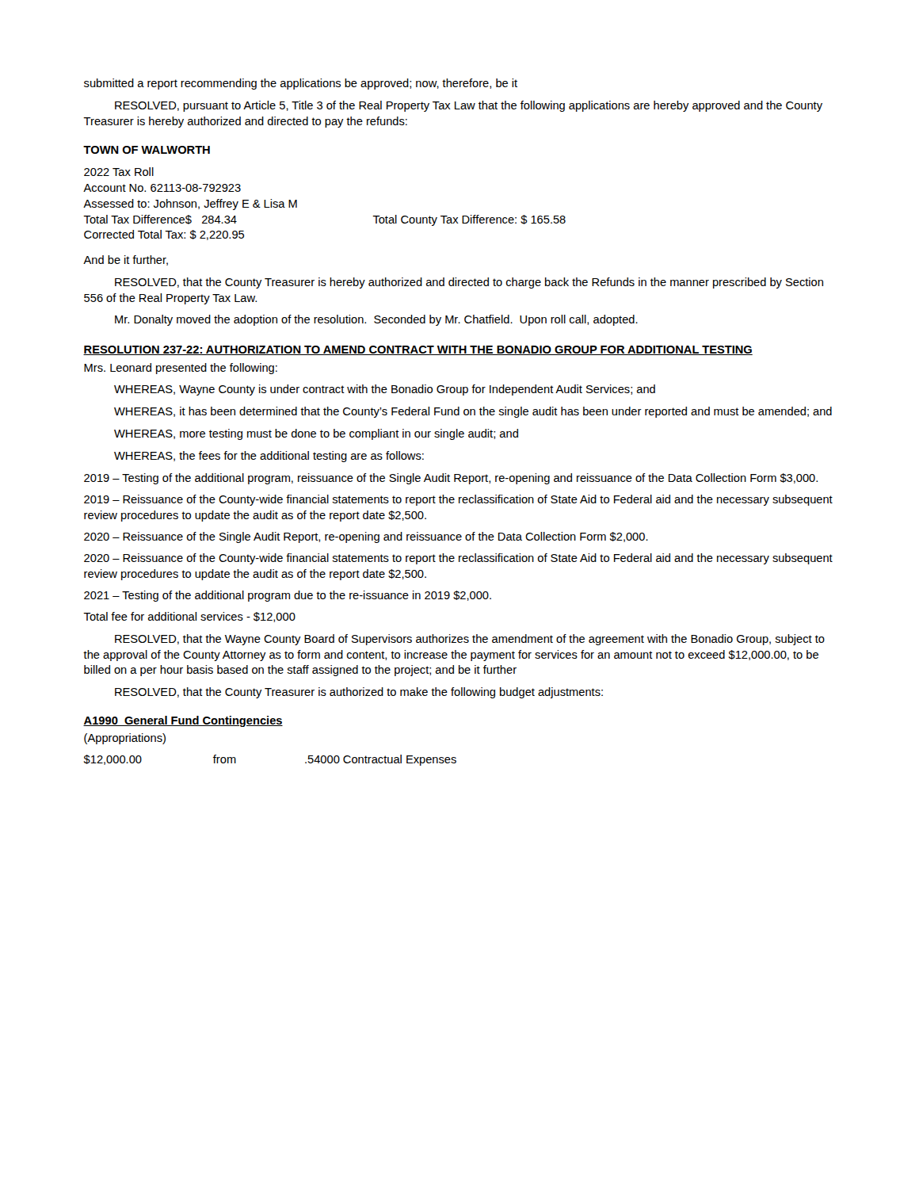submitted a report recommending the applications be approved; now, therefore, be it
RESOLVED, pursuant to Article 5, Title 3 of the Real Property Tax Law that the following applications are hereby approved and the County Treasurer is hereby authorized and directed to pay the refunds:
TOWN OF WALWORTH
2022 Tax Roll
Account No. 62113-08-792923
Assessed to: Johnson, Jeffrey E & Lisa M
Total Tax Difference$ 284.34 Total County Tax Difference: $ 165.58
Corrected Total Tax: $ 2,220.95
And be it further,
RESOLVED, that the County Treasurer is hereby authorized and directed to charge back the Refunds in the manner prescribed by Section 556 of the Real Property Tax Law.
Mr. Donalty moved the adoption of the resolution. Seconded by Mr. Chatfield. Upon roll call, adopted.
RESOLUTION 237-22: AUTHORIZATION TO AMEND CONTRACT WITH THE BONADIO GROUP FOR ADDITIONAL TESTING
Mrs. Leonard presented the following:
WHEREAS, Wayne County is under contract with the Bonadio Group for Independent Audit Services; and
WHEREAS, it has been determined that the County’s Federal Fund on the single audit has been under reported and must be amended; and
WHEREAS, more testing must be done to be compliant in our single audit; and
WHEREAS, the fees for the additional testing are as follows:
2019 – Testing of the additional program, reissuance of the Single Audit Report, re-opening and reissuance of the Data Collection Form $3,000.
2019 – Reissuance of the County-wide financial statements to report the reclassification of State Aid to Federal aid and the necessary subsequent review procedures to update the audit as of the report date $2,500.
2020 – Reissuance of the Single Audit Report, re-opening and reissuance of the Data Collection Form $2,000.
2020 – Reissuance of the County-wide financial statements to report the reclassification of State Aid to Federal aid and the necessary subsequent review procedures to update the audit as of the report date $2,500.
2021 – Testing of the additional program due to the re-issuance in 2019 $2,000.
Total fee for additional services - $12,000
RESOLVED, that the Wayne County Board of Supervisors authorizes the amendment of the agreement with the Bonadio Group, subject to the approval of the County Attorney as to form and content, to increase the payment for services for an amount not to exceed $12,000.00, to be billed on a per hour basis based on the staff assigned to the project; and be it further
RESOLVED, that the County Treasurer is authorized to make the following budget adjustments:
A1990 General Fund Contingencies
(Appropriations)
$12,000.00 from .54000 Contractual Expenses